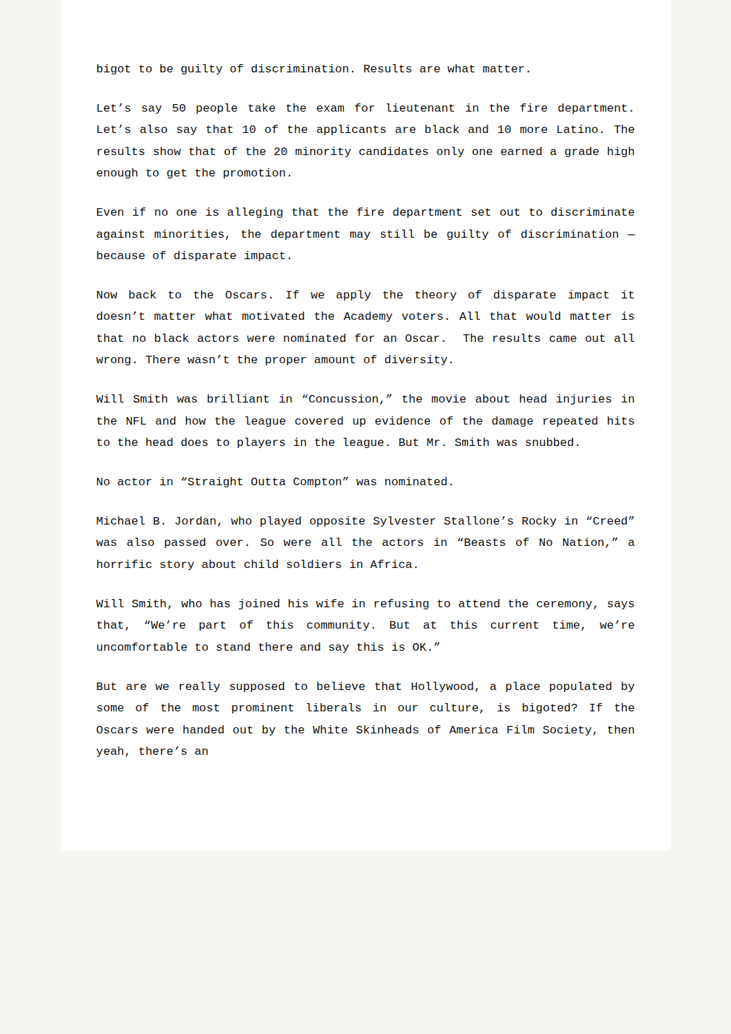bigot to be guilty of discrimination. Results are what matter.
Let’s say 50 people take the exam for lieutenant in the fire department. Let’s also say that 10 of the applicants are black and 10 more Latino. The results show that of the 20 minority candidates only one earned a grade high enough to get the promotion.
Even if no one is alleging that the fire department set out to discriminate against minorities, the department may still be guilty of discrimination — because of disparate impact.
Now back to the Oscars. If we apply the theory of disparate impact it doesn’t matter what motivated the Academy voters. All that would matter is that no black actors were nominated for an Oscar. The results came out all wrong. There wasn’t the proper amount of diversity.
Will Smith was brilliant in “Concussion,” the movie about head injuries in the NFL and how the league covered up evidence of the damage repeated hits to the head does to players in the league. But Mr. Smith was snubbed.
No actor in “Straight Outta Compton” was nominated.
Michael B. Jordan, who played opposite Sylvester Stallone’s Rocky in “Creed” was also passed over. So were all the actors in “Beasts of No Nation,” a horrific story about child soldiers in Africa.
Will Smith, who has joined his wife in refusing to attend the ceremony, says that, “We’re part of this community. But at this current time, we’re uncomfortable to stand there and say this is OK.”
But are we really supposed to believe that Hollywood, a place populated by some of the most prominent liberals in our culture, is bigoted? If the Oscars were handed out by the White Skinheads of America Film Society, then yeah, there’s an